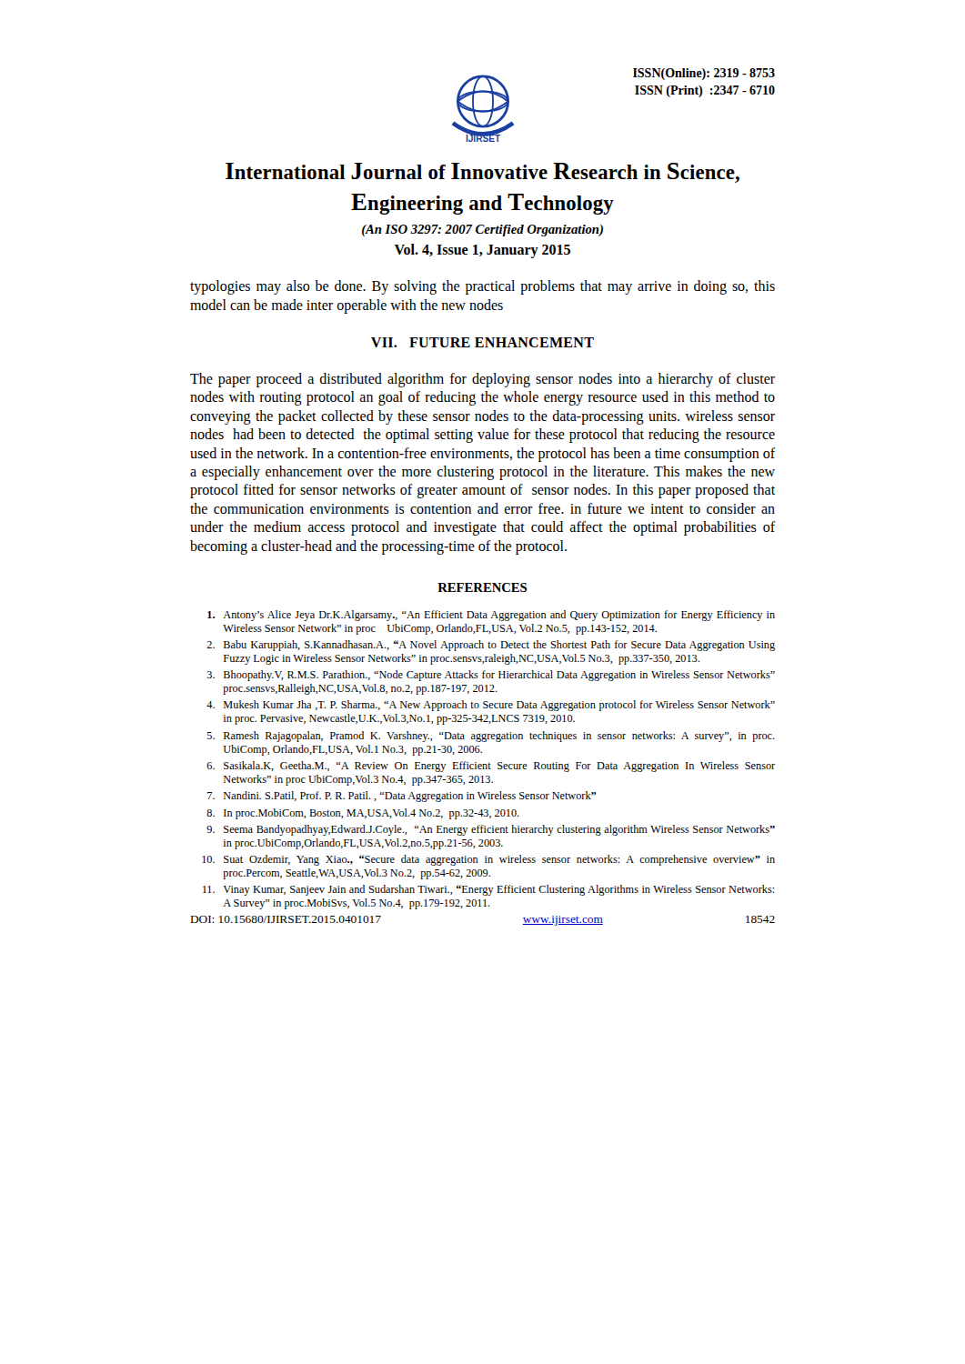ISSN(Online): 2319 - 8753
ISSN (Print) :2347 - 6710
IJIRSET
International Journal of Innovative Research in Science,
Engineering and Technology
(An ISO 3297: 2007 Certified Organization)
Vol. 4, Issue 1, January 2015
typologies may also be done. By solving the practical problems that may arrive in doing so, this model can be made inter operable with the new nodes
VII. FUTURE ENHANCEMENT
The paper proceed a distributed algorithm for deploying sensor nodes into a hierarchy of cluster nodes with routing protocol an goal of reducing the whole energy resource used in this method to conveying the packet collected by these sensor nodes to the data-processing units. wireless sensor nodes had been to detected the optimal setting value for these protocol that reducing the resource used in the network. In a contention-free environments, the protocol has been a time consumption of a especially enhancement over the more clustering protocol in the literature. This makes the new protocol fitted for sensor networks of greater amount of sensor nodes. In this paper proposed that the communication environments is contention and error free. in future we intent to consider an under the medium access protocol and investigate that could affect the optimal probabilities of becoming a cluster-head and the processing-time of the protocol.
REFERENCES
Antony’s Alice Jeya Dr.K.Algarsamy., “An Efficient Data Aggregation and Query Optimization for Energy Efficiency in Wireless Sensor Network” in proc UbiComp, Orlando,FL,USA, Vol.2 No.5, pp.143-152, 2014.
Babu Karuppiah, S.Kannadhasan.A., “A Novel Approach to Detect the Shortest Path for Secure Data Aggregation Using Fuzzy Logic in Wireless Sensor Networks” in proc.sensvs,raleigh,NC,USA,Vol.5 No.3, pp.337-350, 2013.
Bhoopathy.V, R.M.S. Parathion., “Node Capture Attacks for Hierarchical Data Aggregation in Wireless Sensor Networks” proc.sensvs,Ralleigh,NC,USA,Vol.8, no.2, pp.187-197, 2012.
Mukesh Kumar Jha ,T. P. Sharma., “A New Approach to Secure Data Aggregation protocol for Wireless Sensor Network” in proc. Pervasive, Newcastle,U.K.,Vol.3,No.1, pp-325-342,LNCS 7319, 2010.
Ramesh Rajagopalan, Pramod K. Varshney., “Data aggregation techniques in sensor networks: A survey”, in proc. UbiComp, Orlando,FL,USA, Vol.1 No.3, pp.21-30, 2006.
Sasikala.K, Geetha.M., “A Review On Energy Efficient Secure Routing For Data Aggregation In Wireless Sensor Networks” in proc UbiComp,Vol.3 No.4, pp.347-365, 2013.
Nandini. S.Patil, Prof. P. R. Patil. , “Data Aggregation in Wireless Sensor Network”
In proc.MobiCom, Boston, MA,USA,Vol.4 No.2, pp.32-43, 2010.
Seema Bandyopadhyay,Edward.J.Coyle., “An Energy efficient hierarchy clustering algorithm Wireless Sensor Networks” in proc.UbiComp,Orlando,FL,USA,Vol.2,no.5,pp.21-56, 2003.
Suat Ozdemir, Yang Xiao., “Secure data aggregation in wireless sensor networks: A comprehensive overview” in proc.Percom, Seattle,WA,USA,Vol.3 No.2, pp.54-62, 2009.
Vinay Kumar, Sanjeev Jain and Sudarshan Tiwari., “Energy Efficient Clustering Algorithms in Wireless Sensor Networks: A Survey” in proc.MobiSvs, Vol.5 No.4, pp.179-192, 2011.
DOI: 10.15680/IJIRSET.2015.0401017 www.ijirset.com 18542